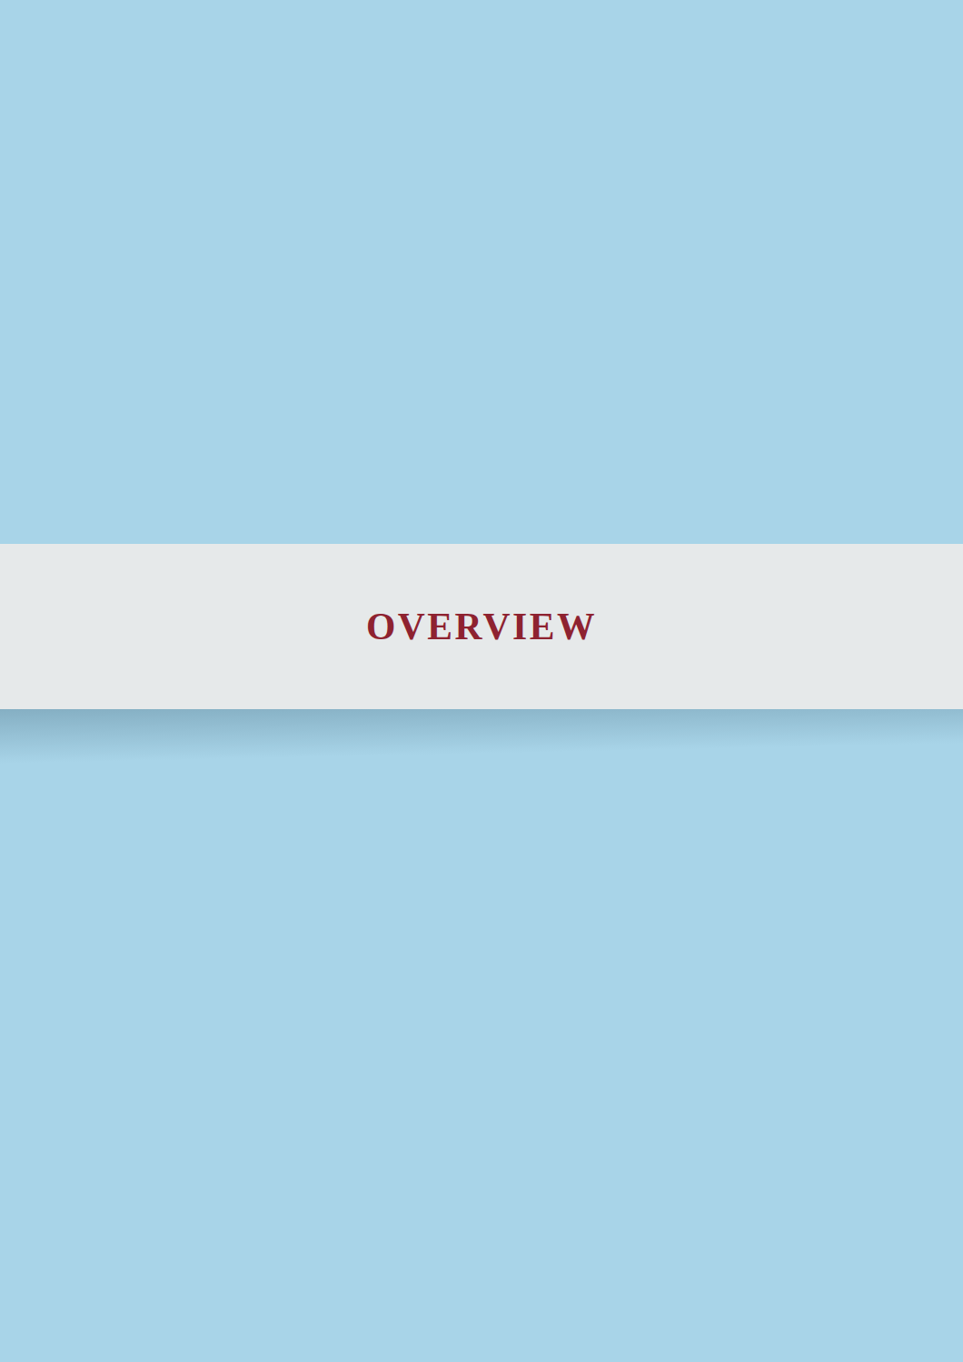OVERVIEW